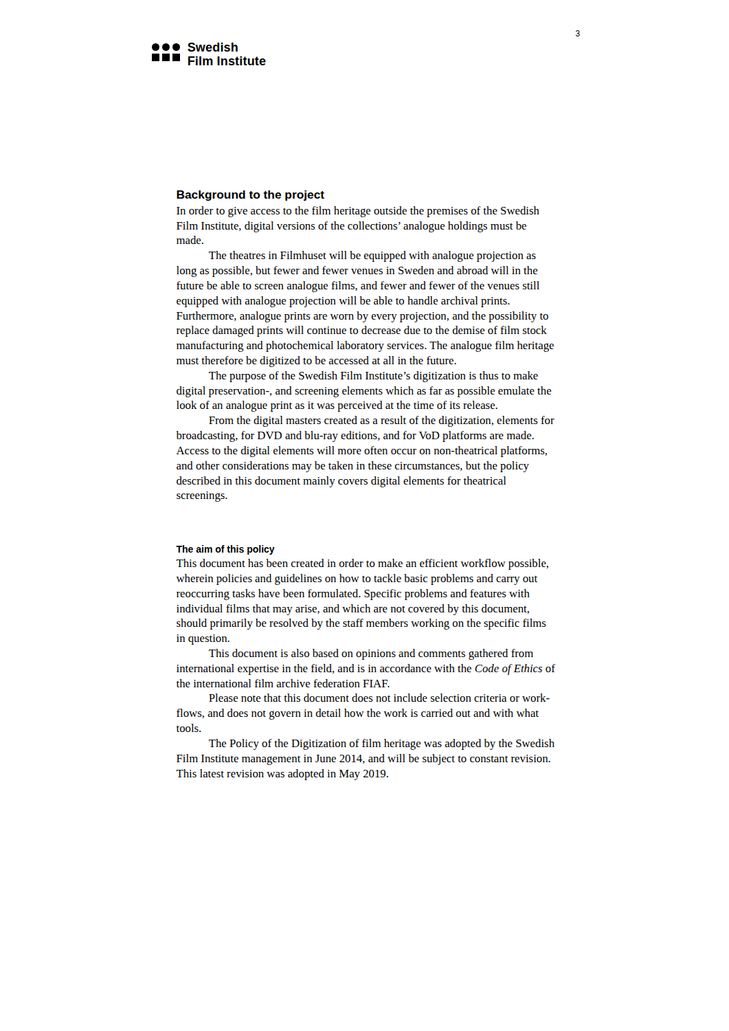3
Swedish
Film Institute
Background to the project
In order to give access to the film heritage outside the premises of the Swedish Film Institute, digital versions of the collections’ analogue holdings must be made.
The theatres in Filmhuset will be equipped with analogue projection as long as possible, but fewer and fewer venues in Sweden and abroad will in the future be able to screen analogue films, and fewer and fewer of the venues still equipped with analogue projection will be able to handle archival prints. Furthermore, analogue prints are worn by every projection, and the possibility to replace damaged prints will continue to decrease due to the demise of film stock manufacturing and photochemical laboratory services. The analogue film heritage must therefore be digitized to be accessed at all in the future.
The purpose of the Swedish Film Institute’s digitization is thus to make digital preservation-, and screening elements which as far as possible emulate the look of an analogue print as it was perceived at the time of its release.
From the digital masters created as a result of the digitization, elements for broadcasting, for DVD and blu-ray editions, and for VoD platforms are made. Access to the digital elements will more often occur on non-theatrical platforms, and other considerations may be taken in these circumstances, but the policy described in this document mainly covers digital elements for theatrical screenings.
The aim of this policy
This document has been created in order to make an efficient workflow possible, wherein policies and guidelines on how to tackle basic problems and carry out reoccurring tasks have been formulated. Specific problems and features with individual films that may arise, and which are not covered by this document, should primarily be resolved by the staff members working on the specific films in question.
This document is also based on opinions and comments gathered from international expertise in the field, and is in accordance with the Code of Ethics of the international film archive federation FIAF.
Please note that this document does not include selection criteria or work-flows, and does not govern in detail how the work is carried out and with what tools.
The Policy of the Digitization of film heritage was adopted by the Swedish Film Institute management in June 2014, and will be subject to constant revision. This latest revision was adopted in May 2019.